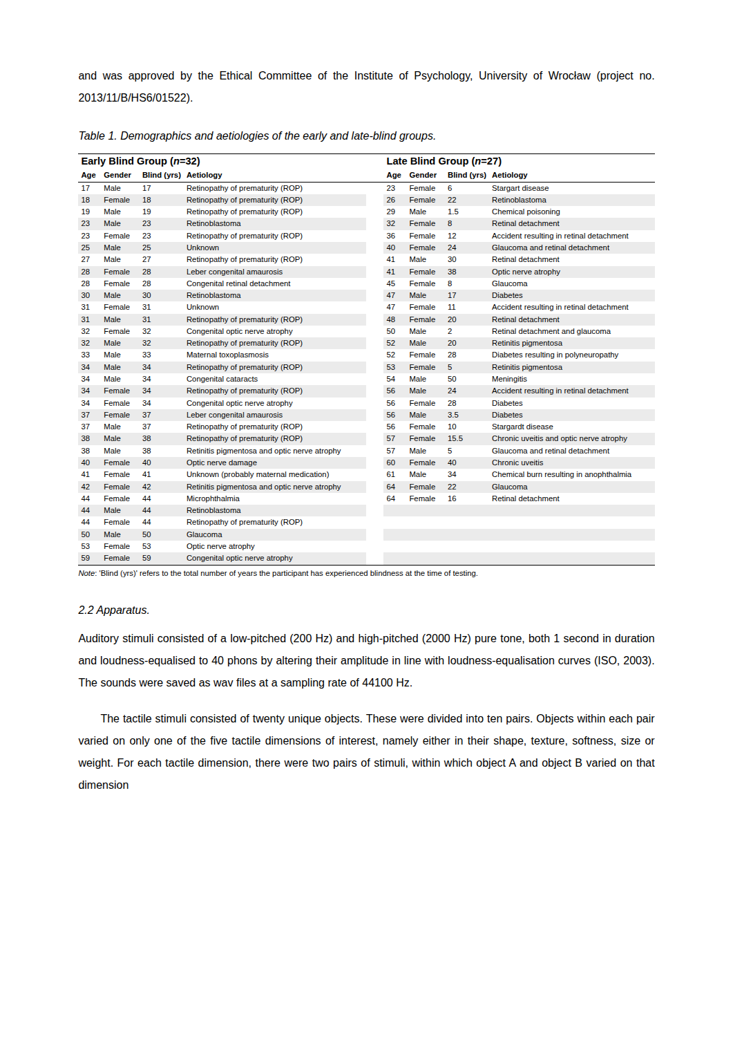and was approved by the Ethical Committee of the Institute of Psychology, University of Wrocław (project no. 2013/11/B/HS6/01522).
Table 1. Demographics and aetiologies of the early and late-blind groups.
| Early Blind Group ( n =32) | | Late Blind Group ( n =27) |
| --- | --- | --- |
| Age | Gender | Blind (yrs) | Aetiology | | Age | Gender | Blind (yrs) | Aetiology |
| 17 | Male | 17 | Retinopathy of prematurity (ROP) | | 23 | Female | 6 | Stargart disease |
| 18 | Female | 18 | Retinopathy of prematurity (ROP) | | 26 | Female | 22 | Retinoblastoma |
| 19 | Male | 19 | Retinopathy of prematurity (ROP) | | 29 | Male | 1.5 | Chemical poisoning |
| 23 | Male | 23 | Retinoblastoma | | 32 | Female | 8 | Retinal detachment |
| 23 | Female | 23 | Retinopathy of prematurity (ROP) | | 36 | Female | 12 | Accident resulting in retinal detachment |
| 25 | Male | 25 | Unknown | | 40 | Female | 24 | Glaucoma and retinal detachment |
| 27 | Male | 27 | Retinopathy of prematurity (ROP) | | 41 | Male | 30 | Retinal detachment |
| 28 | Female | 28 | Leber congenital amaurosis | | 41 | Female | 38 | Optic nerve atrophy |
| 28 | Female | 28 | Congenital retinal detachment | | 45 | Female | 8 | Glaucoma |
| 30 | Male | 30 | Retinoblastoma | | 47 | Male | 17 | Diabetes |
| 31 | Female | 31 | Unknown | | 47 | Female | 11 | Accident resulting in retinal detachment |
| 31 | Male | 31 | Retinopathy of prematurity (ROP) | | 48 | Female | 20 | Retinal detachment |
| 32 | Female | 32 | Congenital optic nerve atrophy | | 50 | Male | 2 | Retinal detachment and glaucoma |
| 32 | Male | 32 | Retinopathy of prematurity (ROP) | | 52 | Male | 20 | Retinitis pigmentosa |
| 33 | Male | 33 | Maternal toxoplasmosis | | 52 | Female | 28 | Diabetes resulting in polyneuropathy |
| 34 | Male | 34 | Retinopathy of prematurity (ROP) | | 53 | Female | 5 | Retinitis pigmentosa |
| 34 | Male | 34 | Congenital cataracts | | 54 | Male | 50 | Meningitis |
| 34 | Female | 34 | Retinopathy of prematurity (ROP) | | 56 | Male | 24 | Accident resulting in retinal detachment |
| 34 | Female | 34 | Congenital optic nerve atrophy | | 56 | Female | 28 | Diabetes |
| 37 | Female | 37 | Leber congenital amaurosis | | 56 | Male | 3.5 | Diabetes |
| 37 | Male | 37 | Retinopathy of prematurity (ROP) | | 56 | Female | 10 | Stargardt disease |
| 38 | Male | 38 | Retinopathy of prematurity (ROP) | | 57 | Female | 15.5 | Chronic uveitis and optic nerve atrophy |
| 38 | Male | 38 | Retinitis pigmentosa and optic nerve atrophy | | 57 | Male | 5 | Glaucoma and retinal detachment |
| 40 | Female | 40 | Optic nerve damage | | 60 | Female | 40 | Chronic uveitis |
| 41 | Female | 41 | Unknown (probably maternal medication) | | 61 | Male | 34 | Chemical burn resulting in anophthalmia |
| 42 | Female | 42 | Retinitis pigmentosa and optic nerve atrophy | | 64 | Female | 22 | Glaucoma |
| 44 | Female | 44 | Microphthalmia | | 64 | Female | 16 | Retinal detachment |
| 44 | Male | 44 | Retinoblastoma | | | | | |
| 44 | Female | 44 | Retinopathy of prematurity (ROP) | | | | | |
| 50 | Male | 50 | Glaucoma | | | | | |
| 53 | Female | 53 | Optic nerve atrophy | | | | | |
| 59 | Female | 59 | Congenital optic nerve atrophy | | | | | |
Note: 'Blind (yrs)' refers to the total number of years the participant has experienced blindness at the time of testing.
2.2 Apparatus.
Auditory stimuli consisted of a low-pitched (200 Hz) and high-pitched (2000 Hz) pure tone, both 1 second in duration and loudness-equalised to 40 phons by altering their amplitude in line with loudness-equalisation curves (ISO, 2003). The sounds were saved as wav files at a sampling rate of 44100 Hz.
The tactile stimuli consisted of twenty unique objects. These were divided into ten pairs. Objects within each pair varied on only one of the five tactile dimensions of interest, namely either in their shape, texture, softness, size or weight. For each tactile dimension, there were two pairs of stimuli, within which object A and object B varied on that dimension